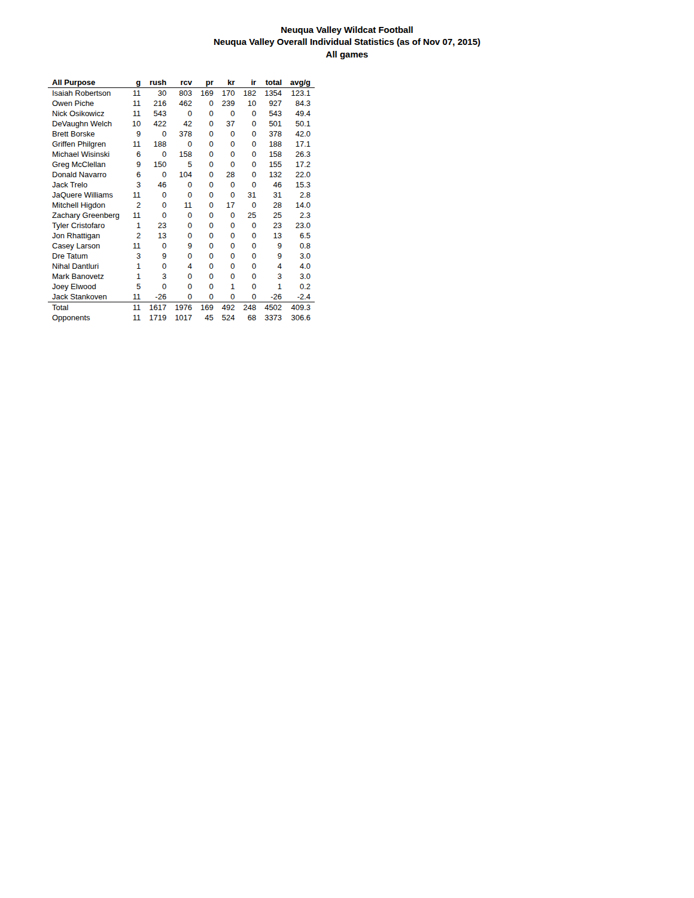Neuqua Valley Wildcat Football
Neuqua Valley Overall Individual Statistics (as of Nov 07, 2015)
All games
| All Purpose | g | rush | rcv | pr | kr | ir | total | avg/g |
| --- | --- | --- | --- | --- | --- | --- | --- | --- |
| Isaiah Robertson | 11 | 30 | 803 | 169 | 170 | 182 | 1354 | 123.1 |
| Owen Piche | 11 | 216 | 462 | 0 | 239 | 10 | 927 | 84.3 |
| Nick Osikowicz | 11 | 543 | 0 | 0 | 0 | 0 | 543 | 49.4 |
| DeVaughn Welch | 10 | 422 | 42 | 0 | 37 | 0 | 501 | 50.1 |
| Brett Borske | 9 | 0 | 378 | 0 | 0 | 0 | 378 | 42.0 |
| Griffen Philgren | 11 | 188 | 0 | 0 | 0 | 0 | 188 | 17.1 |
| Michael Wisinski | 6 | 0 | 158 | 0 | 0 | 0 | 158 | 26.3 |
| Greg McClellan | 9 | 150 | 5 | 0 | 0 | 0 | 155 | 17.2 |
| Donald Navarro | 6 | 0 | 104 | 0 | 28 | 0 | 132 | 22.0 |
| Jack Trelo | 3 | 46 | 0 | 0 | 0 | 0 | 46 | 15.3 |
| JaQuere Williams | 11 | 0 | 0 | 0 | 0 | 31 | 31 | 2.8 |
| Mitchell Higdon | 2 | 0 | 11 | 0 | 17 | 0 | 28 | 14.0 |
| Zachary Greenberg | 11 | 0 | 0 | 0 | 0 | 25 | 25 | 2.3 |
| Tyler Cristofaro | 1 | 23 | 0 | 0 | 0 | 0 | 23 | 23.0 |
| Jon Rhattigan | 2 | 13 | 0 | 0 | 0 | 0 | 13 | 6.5 |
| Casey Larson | 11 | 0 | 9 | 0 | 0 | 0 | 9 | 0.8 |
| Dre Tatum | 3 | 9 | 0 | 0 | 0 | 0 | 9 | 3.0 |
| Nihal Dantluri | 1 | 0 | 4 | 0 | 0 | 0 | 4 | 4.0 |
| Mark Banovetz | 1 | 3 | 0 | 0 | 0 | 0 | 3 | 3.0 |
| Joey Elwood | 5 | 0 | 0 | 0 | 1 | 0 | 1 | 0.2 |
| Jack Stankoven | 11 | -26 | 0 | 0 | 0 | 0 | -26 | -2.4 |
| Total | 11 | 1617 | 1976 | 169 | 492 | 248 | 4502 | 409.3 |
| Opponents | 11 | 1719 | 1017 | 45 | 524 | 68 | 3373 | 306.6 |